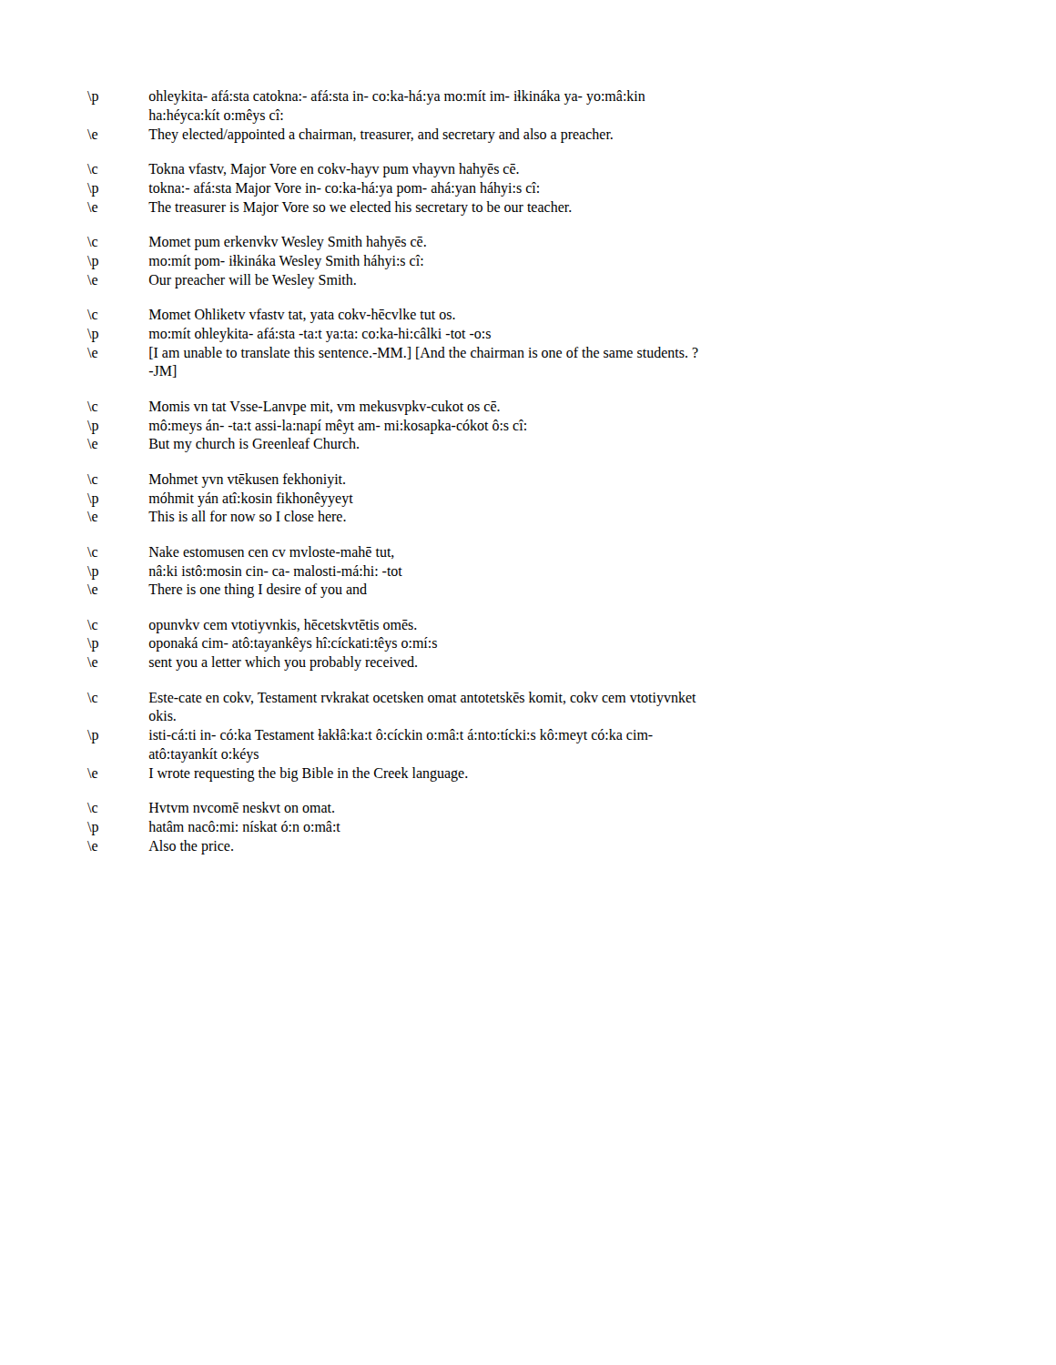\p ohleykita- afá:sta catokna:- afá:sta in- co:ka-há:ya mo:mít im- iɬkináka ya- yo:mâ:kin ha:héyca:kít o:mêys cî:
\e They elected/appointed a chairman, treasurer, and secretary and also a preacher.
\c Tokna vfastv, Major Vore en cokv-hayv pum vhayvn hahyēs cē.
\p tokna:- afá:sta Major Vore in- co:ka-há:ya pom- ahá:yan háhyi:s cî:
\e The treasurer is Major Vore so we elected his secretary to be our teacher.
\c Momet pum erkenvkv Wesley Smith hahyēs cē.
\p mo:mít pom- iɬkináka Wesley Smith háhyi:s cî:
\e Our preacher will be Wesley Smith.
\c Momet Ohliketv vfastv tat, yata cokv-hēcvlke tut os.
\p mo:mít ohleykita- afá:sta -ta:t ya:ta: co:ka-hi:câlki -tot -o:s
\e [I am unable to translate this sentence.-MM.] [And the chairman is one of the same students. ?-JM]
\c Momis vn tat Vsse-Lanvpe mit, vm mekusvpkv-cukot os cē.
\p mô:meys án- -ta:t assi-la:napí mêyt am- mi:kosapka-cókot ô:s cî:
\e But my church is Greenleaf Church.
\c Mohmet yvn vtēkusen fekhoniyit.
\p móhmit yán atî:kosin fikhonêyyeyt
\e This is all for now so I close here.
\c Nake estomusen cen cv mvloste-mahē tut,
\p nâ:ki istô:mosin cin- ca- malosti-má:hi: -tot
\e There is one thing I desire of you and
\c opunvkv cem vtotiyvnkis, hēcetskvtētis omēs.
\p oponaká cim- atô:tayankêys hî:cíckati:têys o:mí:s
\e sent you a letter which you probably received.
\c Este-cate en cokv, Testament rvkrakat ocetsken omat antotetskēs komit, cokv cem vtotiyvnket okis.
\p isti-cá:ti in- có:ka Testament ɬakɬâ:ka:t ô:cíckin o:mâ:t á:nto:tícki:s kô:meyt có:ka cim- atô:tayankít o:kéys
\e I wrote requesting the big Bible in the Creek language.
\c Hvtvm nvcomē neskvt on omat.
\p hatâm nacô:mi: nískat ó:n o:mâ:t
\e Also the price.